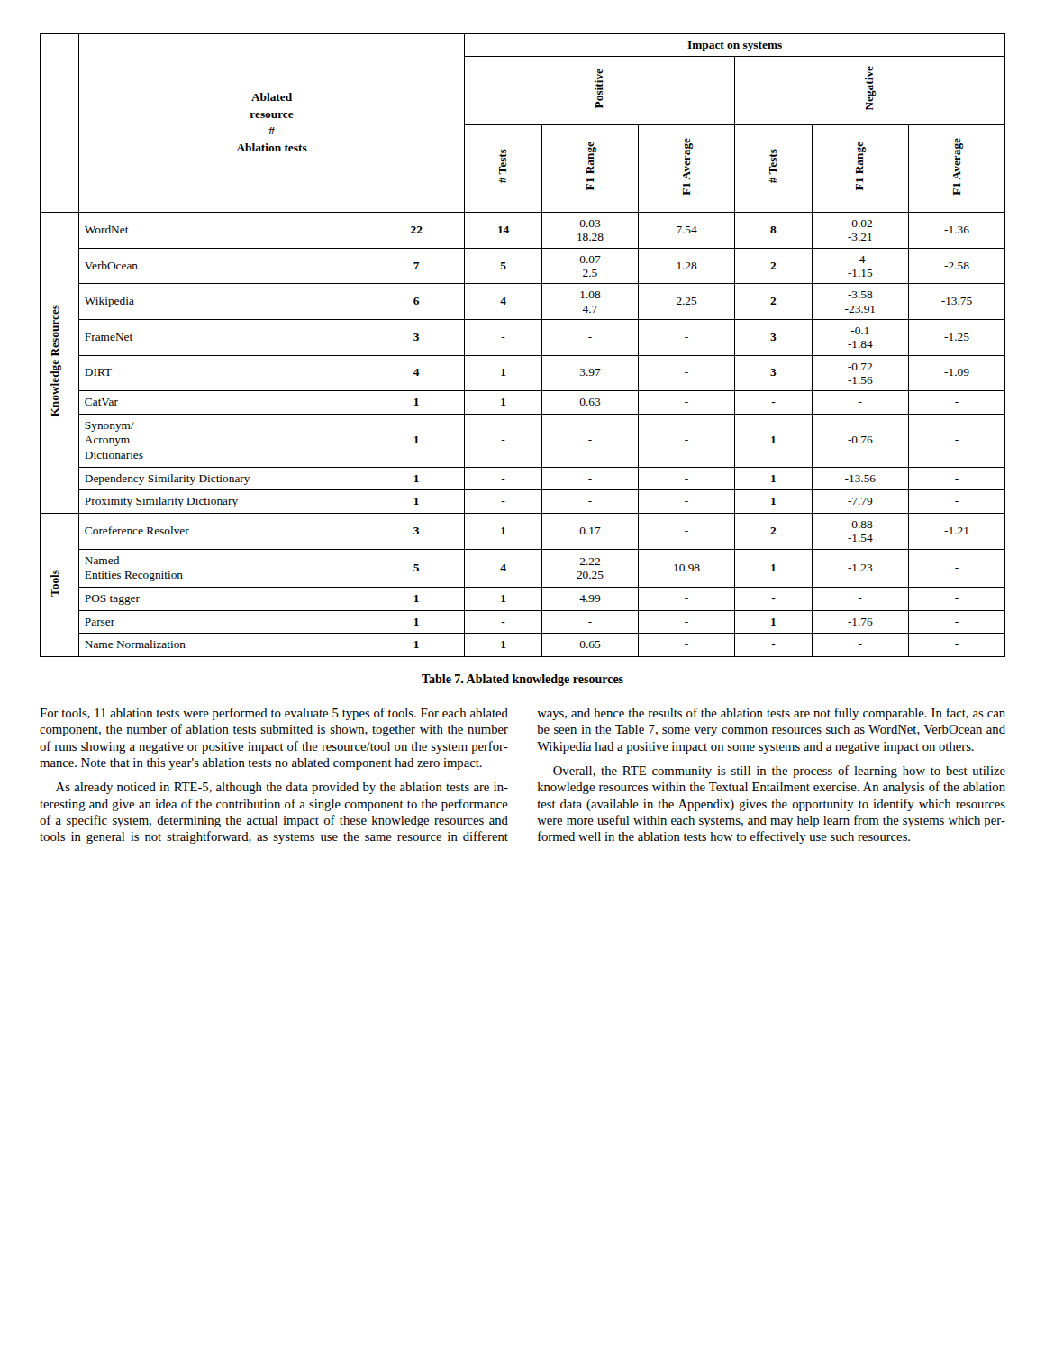| | Ablated resource # Ablation tests | Impact on systems |
| --- | --- | --- |
| Positive | Negative |
| # Tests | F1 Range | F1 Average | # Tests | F1 Range | F1 Average |
| Knowledge Resources | WordNet | 22 | 14 | 0.03 18.28 | 7.54 | 8 | -0.02 -3.21 | -1.36 |
| VerbOcean | 7 | 5 | 0.07 2.5 | 1.28 | 2 | -4 -1.15 | -2.58 |
| Wikipedia | 6 | 4 | 1.08 4.7 | 2.25 | 2 | -3.58 -23.91 | -13.75 |
| FrameNet | 3 | - | - | - | 3 | -0.1 -1.84 | -1.25 |
| DIRT | 4 | 1 | 3.97 | - | 3 | -0.72 -1.56 | -1.09 |
| CatVar | 1 | 1 | 0.63 | - | - | - | - |
| Synonym/ Acronym Dictionaries | 1 | - | - | - | 1 | -0.76 | - |
| Dependency Similarity Dictionary | 1 | - | - | - | 1 | -13.56 | - |
| Proximity Similarity Dictionary | 1 | - | - | - | 1 | -7.79 | - |
| Tools | Coreference Resolver | 3 | 1 | 0.17 | - | 2 | -0.88 -1.54 | -1.21 |
| Named Entities Recognition | 5 | 4 | 2.22 20.25 | 10.98 | 1 | -1.23 | - |
| POS tagger | 1 | 1 | 4.99 | - | - | - | - |
| Parser | 1 | - | - | - | 1 | -1.76 | - |
| Name Normalization | 1 | 1 | 0.65 | - | - | - | - |
Table 7. Ablated knowledge resources
For tools, 11 ablation tests were performed to evaluate 5 types of tools. For each ablated component, the number of ablation tests submitted is shown, together with the number of runs showing a negative or positive impact of the resource/tool on the system performance. Note that in this year's ablation tests no ablated component had zero impact.
As already noticed in RTE-5, although the data provided by the ablation tests are interesting and give an idea of the contribution of a single component to the performance of a specific system, determining the actual impact of these knowledge resources and tools in general is not straightforward, as systems use the same resource in different ways, and hence the results of the ablation tests are not fully comparable. In fact, as can be seen in the Table 7, some very common resources such as WordNet, VerbOcean and Wikipedia had a positive impact on some systems and a negative impact on others.
Overall, the RTE community is still in the process of learning how to best utilize knowledge resources within the Textual Entailment exercise. An analysis of the ablation test data (available in the Appendix) gives the opportunity to identify which resources were more useful within each systems, and may help learn from the systems which performed well in the ablation tests how to effectively use such resources.